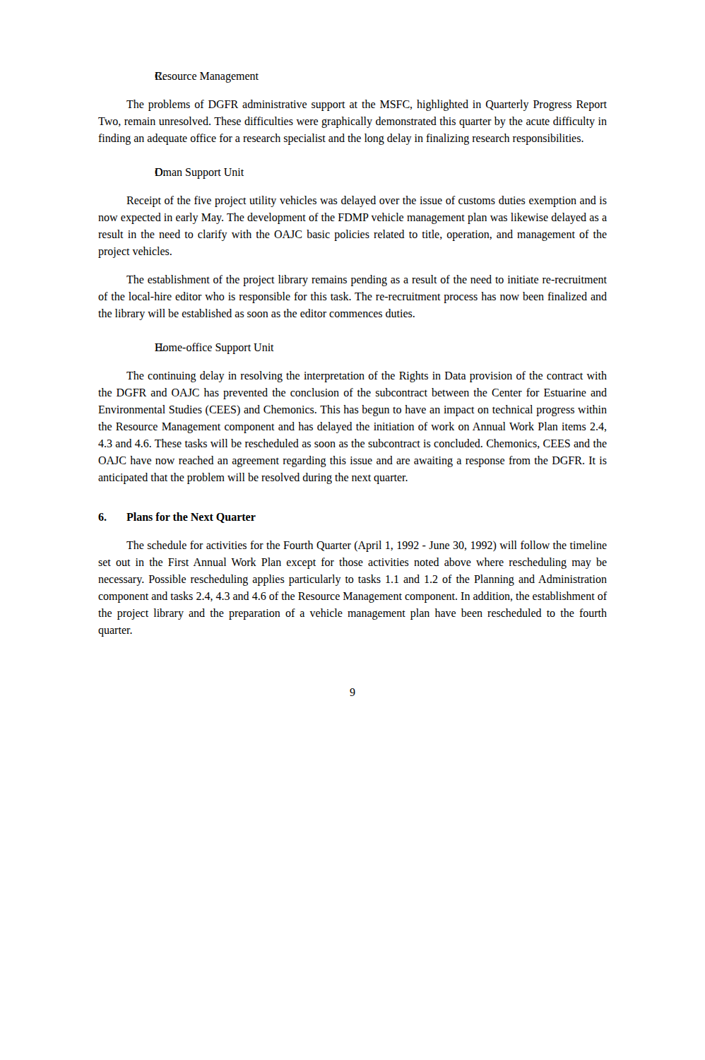C. Resource Management
The problems of DGFR administrative support at the MSFC, highlighted in Quarterly Progress Report Two, remain unresolved. These difficulties were graphically demonstrated this quarter by the acute difficulty in finding an adequate office for a research specialist and the long delay in finalizing research responsibilities.
D. Oman Support Unit
Receipt of the five project utility vehicles was delayed over the issue of customs duties exemption and is now expected in early May. The development of the FDMP vehicle management plan was likewise delayed as a result in the need to clarify with the OAJC basic policies related to title, operation, and management of the project vehicles.
The establishment of the project library remains pending as a result of the need to initiate re-recruitment of the local-hire editor who is responsible for this task. The re-recruitment process has now been finalized and the library will be established as soon as the editor commences duties.
E. Home-office Support Unit
The continuing delay in resolving the interpretation of the Rights in Data provision of the contract with the DGFR and OAJC has prevented the conclusion of the subcontract between the Center for Estuarine and Environmental Studies (CEES) and Chemonics. This has begun to have an impact on technical progress within the Resource Management component and has delayed the initiation of work on Annual Work Plan items 2.4, 4.3 and 4.6. These tasks will be rescheduled as soon as the subcontract is concluded. Chemonics, CEES and the OAJC have now reached an agreement regarding this issue and are awaiting a response from the DGFR. It is anticipated that the problem will be resolved during the next quarter.
6. Plans for the Next Quarter
The schedule for activities for the Fourth Quarter (April 1, 1992 - June 30, 1992) will follow the timeline set out in the First Annual Work Plan except for those activities noted above where rescheduling may be necessary. Possible rescheduling applies particularly to tasks 1.1 and 1.2 of the Planning and Administration component and tasks 2.4, 4.3 and 4.6 of the Resource Management component. In addition, the establishment of the project library and the preparation of a vehicle management plan have been rescheduled to the fourth quarter.
9